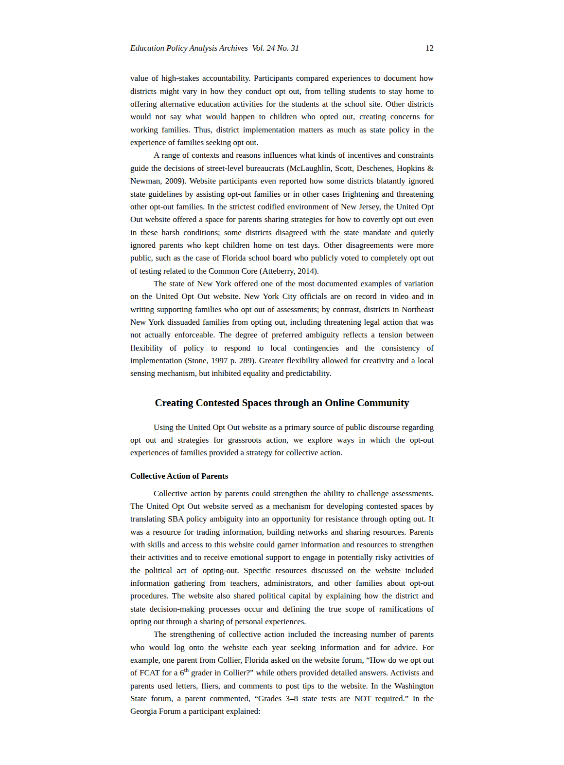Education Policy Analysis Archives Vol. 24 No. 31 12
value of high-stakes accountability. Participants compared experiences to document how districts might vary in how they conduct opt out, from telling students to stay home to offering alternative education activities for the students at the school site. Other districts would not say what would happen to children who opted out, creating concerns for working families. Thus, district implementation matters as much as state policy in the experience of families seeking opt out.
A range of contexts and reasons influences what kinds of incentives and constraints guide the decisions of street-level bureaucrats (McLaughlin, Scott, Deschenes, Hopkins & Newman, 2009). Website participants even reported how some districts blatantly ignored state guidelines by assisting opt-out families or in other cases frightening and threatening other opt-out families. In the strictest codified environment of New Jersey, the United Opt Out website offered a space for parents sharing strategies for how to covertly opt out even in these harsh conditions; some districts disagreed with the state mandate and quietly ignored parents who kept children home on test days. Other disagreements were more public, such as the case of Florida school board who publicly voted to completely opt out of testing related to the Common Core (Atteberry, 2014).
The state of New York offered one of the most documented examples of variation on the United Opt Out website. New York City officials are on record in video and in writing supporting families who opt out of assessments; by contrast, districts in Northeast New York dissuaded families from opting out, including threatening legal action that was not actually enforceable. The degree of preferred ambiguity reflects a tension between flexibility of policy to respond to local contingencies and the consistency of implementation (Stone, 1997 p. 289). Greater flexibility allowed for creativity and a local sensing mechanism, but inhibited equality and predictability.
Creating Contested Spaces through an Online Community
Using the United Opt Out website as a primary source of public discourse regarding opt out and strategies for grassroots action, we explore ways in which the opt-out experiences of families provided a strategy for collective action.
Collective Action of Parents
Collective action by parents could strengthen the ability to challenge assessments. The United Opt Out website served as a mechanism for developing contested spaces by translating SBA policy ambiguity into an opportunity for resistance through opting out. It was a resource for trading information, building networks and sharing resources. Parents with skills and access to this website could garner information and resources to strengthen their activities and to receive emotional support to engage in potentially risky activities of the political act of opting-out. Specific resources discussed on the website included information gathering from teachers, administrators, and other families about opt-out procedures. The website also shared political capital by explaining how the district and state decision-making processes occur and defining the true scope of ramifications of opting out through a sharing of personal experiences.
The strengthening of collective action included the increasing number of parents who would log onto the website each year seeking information and for advice. For example, one parent from Collier, Florida asked on the website forum, “How do we opt out of FCAT for a 6th grader in Collier?” while others provided detailed answers. Activists and parents used letters, fliers, and comments to post tips to the website. In the Washington State forum, a parent commented, “Grades 3–8 state tests are NOT required.” In the Georgia Forum a participant explained: